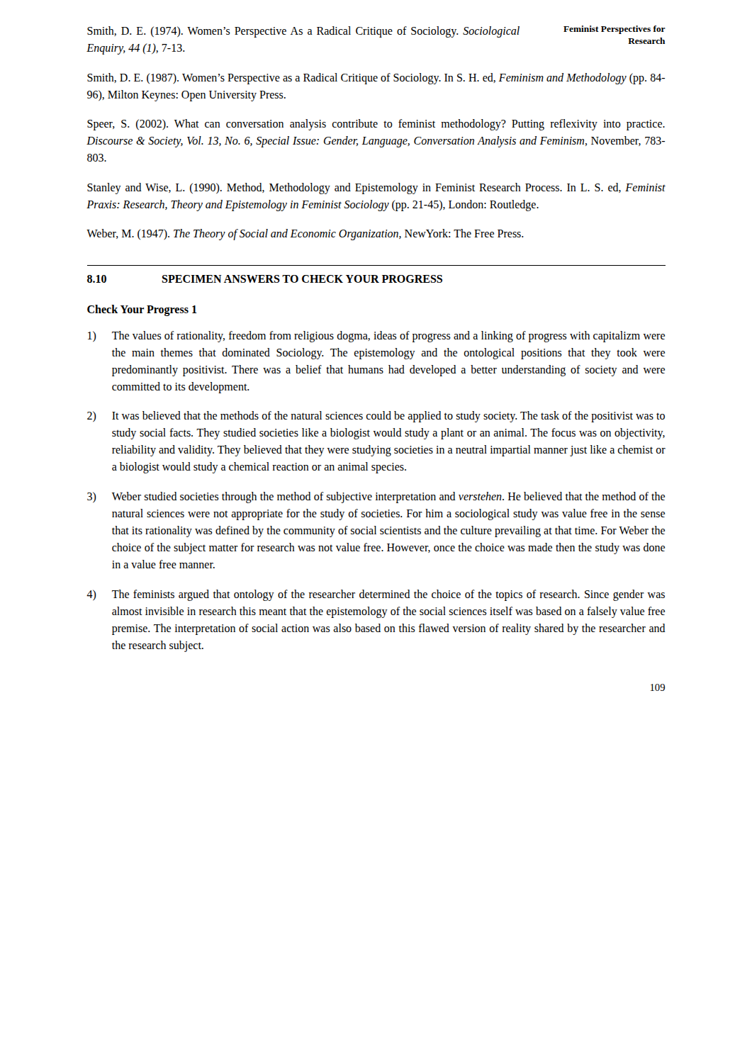Feminist Perspectives for Research
Smith, D. E. (1974). Women’s Perspective As a Radical Critique of Sociology. Sociological Enquiry, 44 (1), 7-13.
Smith, D. E. (1987). Women’s Perspective as a Radical Critique of Sociology. In S. H. ed, Feminism and Methodology (pp. 84-96), Milton Keynes: Open University Press.
Speer, S. (2002). What can conversation analysis contribute to feminist methodology? Putting reflexivity into practice. Discourse & Society, Vol. 13, No. 6, Special Issue: Gender, Language, Conversation Analysis and Feminism, November, 783-803.
Stanley and Wise, L. (1990). Method, Methodology and Epistemology in Feminist Research Process. In L. S. ed, Feminist Praxis: Research, Theory and Epistemology in Feminist Sociology (pp. 21-45), London: Routledge.
Weber, M. (1947). The Theory of Social and Economic Organization, NewYork: The Free Press.
8.10 Specimen Answers to Check Your Progress
Check Your Progress 1
The values of rationality, freedom from religious dogma, ideas of progress and a linking of progress with capitalizm were the main themes that dominated Sociology. The epistemology and the ontological positions that they took were predominantly positivist. There was a belief that humans had developed a better understanding of society and were committed to its development.
It was believed that the methods of the natural sciences could be applied to study society. The task of the positivist was to study social facts. They studied societies like a biologist would study a plant or an animal. The focus was on objectivity, reliability and validity. They believed that they were studying societies in a neutral impartial manner just like a chemist or a biologist would study a chemical reaction or an animal species.
Weber studied societies through the method of subjective interpretation and verstehen. He believed that the method of the natural sciences were not appropriate for the study of societies. For him a sociological study was value free in the sense that its rationality was defined by the community of social scientists and the culture prevailing at that time. For Weber the choice of the subject matter for research was not value free. However, once the choice was made then the study was done in a value free manner.
The feminists argued that ontology of the researcher determined the choice of the topics of research. Since gender was almost invisible in research this meant that the epistemology of the social sciences itself was based on a falsely value free premise. The interpretation of social action was also based on this flawed version of reality shared by the researcher and the research subject.
109